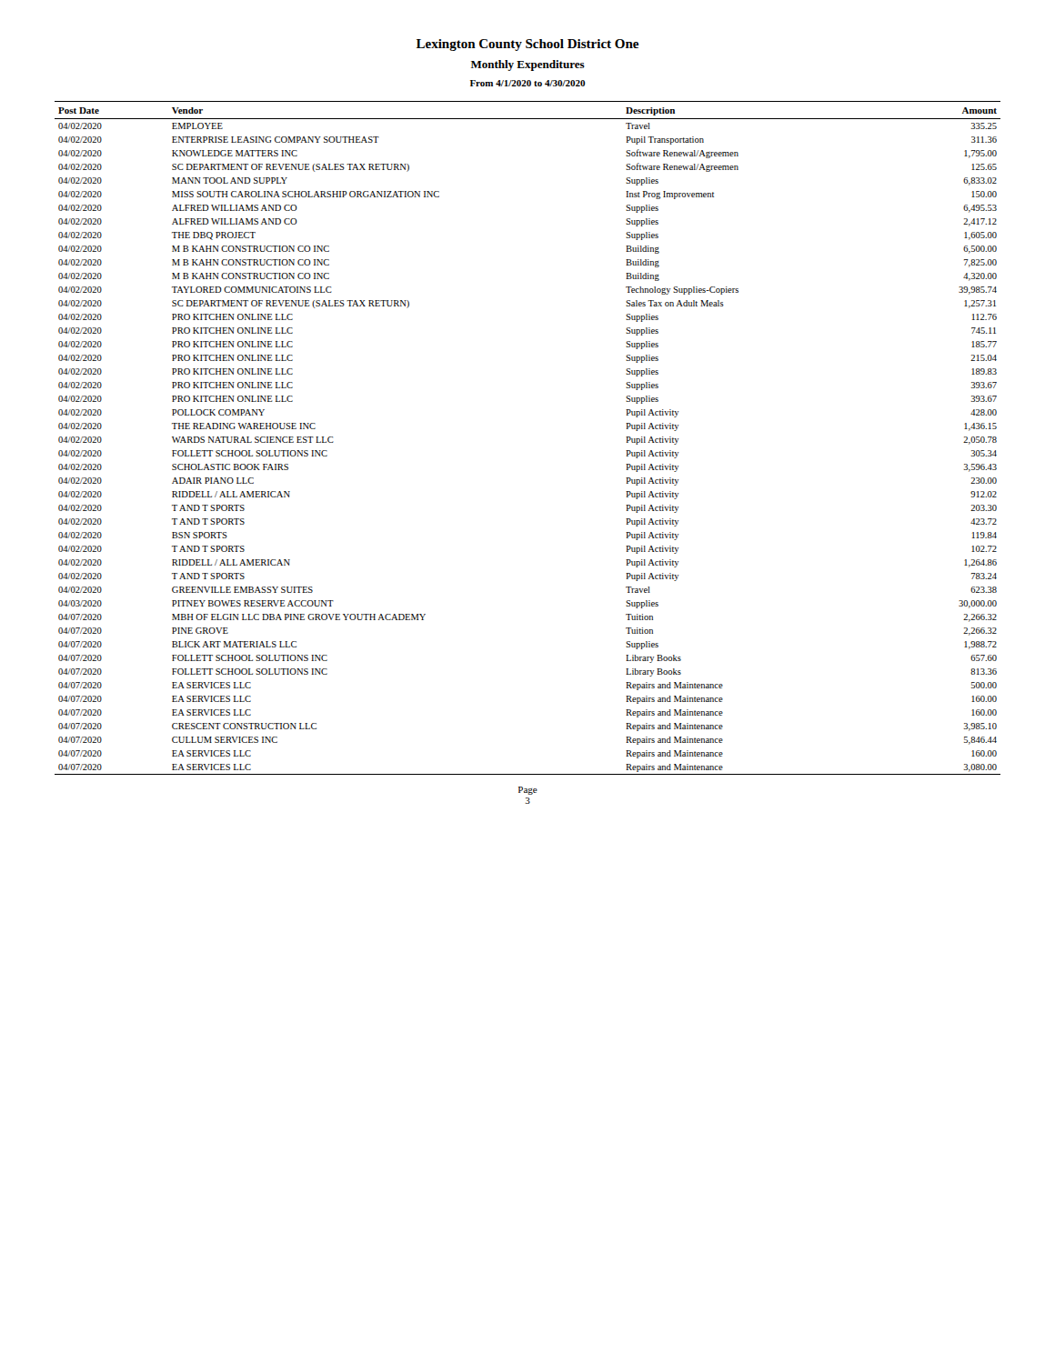Lexington County School District One
Monthly Expenditures
From 4/1/2020 to 4/30/2020
| Post Date | Vendor | Description | Amount |
| --- | --- | --- | --- |
| 04/02/2020 | EMPLOYEE | Travel | 335.25 |
| 04/02/2020 | ENTERPRISE LEASING COMPANY SOUTHEAST | Pupil Transportation | 311.36 |
| 04/02/2020 | KNOWLEDGE MATTERS INC | Software Renewal/Agreemen | 1,795.00 |
| 04/02/2020 | SC DEPARTMENT OF REVENUE (SALES TAX RETURN) | Software Renewal/Agreemen | 125.65 |
| 04/02/2020 | MANN TOOL AND SUPPLY | Supplies | 6,833.02 |
| 04/02/2020 | MISS SOUTH CAROLINA SCHOLARSHIP ORGANIZATION INC | Inst Prog Improvement | 150.00 |
| 04/02/2020 | ALFRED WILLIAMS AND CO | Supplies | 6,495.53 |
| 04/02/2020 | ALFRED WILLIAMS AND CO | Supplies | 2,417.12 |
| 04/02/2020 | THE DBQ PROJECT | Supplies | 1,605.00 |
| 04/02/2020 | M B KAHN CONSTRUCTION CO INC | Building | 6,500.00 |
| 04/02/2020 | M B KAHN CONSTRUCTION CO INC | Building | 7,825.00 |
| 04/02/2020 | M B KAHN CONSTRUCTION CO INC | Building | 4,320.00 |
| 04/02/2020 | TAYLORED COMMUNICATOINS LLC | Technology Supplies-Copiers | 39,985.74 |
| 04/02/2020 | SC DEPARTMENT OF REVENUE (SALES TAX RETURN) | Sales Tax on Adult Meals | 1,257.31 |
| 04/02/2020 | PRO KITCHEN ONLINE LLC | Supplies | 112.76 |
| 04/02/2020 | PRO KITCHEN ONLINE LLC | Supplies | 745.11 |
| 04/02/2020 | PRO KITCHEN ONLINE LLC | Supplies | 185.77 |
| 04/02/2020 | PRO KITCHEN ONLINE LLC | Supplies | 215.04 |
| 04/02/2020 | PRO KITCHEN ONLINE LLC | Supplies | 189.83 |
| 04/02/2020 | PRO KITCHEN ONLINE LLC | Supplies | 393.67 |
| 04/02/2020 | PRO KITCHEN ONLINE LLC | Supplies | 393.67 |
| 04/02/2020 | POLLOCK COMPANY | Pupil Activity | 428.00 |
| 04/02/2020 | THE READING WAREHOUSE INC | Pupil Activity | 1,436.15 |
| 04/02/2020 | WARDS NATURAL SCIENCE EST LLC | Pupil Activity | 2,050.78 |
| 04/02/2020 | FOLLETT SCHOOL SOLUTIONS INC | Pupil Activity | 305.34 |
| 04/02/2020 | SCHOLASTIC BOOK FAIRS | Pupil Activity | 3,596.43 |
| 04/02/2020 | ADAIR PIANO LLC | Pupil Activity | 230.00 |
| 04/02/2020 | RIDDELL / ALL AMERICAN | Pupil Activity | 912.02 |
| 04/02/2020 | T AND T SPORTS | Pupil Activity | 203.30 |
| 04/02/2020 | T AND T SPORTS | Pupil Activity | 423.72 |
| 04/02/2020 | BSN SPORTS | Pupil Activity | 119.84 |
| 04/02/2020 | T AND T SPORTS | Pupil Activity | 102.72 |
| 04/02/2020 | RIDDELL / ALL AMERICAN | Pupil Activity | 1,264.86 |
| 04/02/2020 | T AND T SPORTS | Pupil Activity | 783.24 |
| 04/02/2020 | GREENVILLE EMBASSY SUITES | Travel | 623.38 |
| 04/03/2020 | PITNEY BOWES RESERVE ACCOUNT | Supplies | 30,000.00 |
| 04/07/2020 | MBH OF ELGIN LLC DBA PINE GROVE YOUTH ACADEMY | Tuition | 2,266.32 |
| 04/07/2020 | PINE GROVE | Tuition | 2,266.32 |
| 04/07/2020 | BLICK ART MATERIALS LLC | Supplies | 1,988.72 |
| 04/07/2020 | FOLLETT SCHOOL SOLUTIONS INC | Library Books | 657.60 |
| 04/07/2020 | FOLLETT SCHOOL SOLUTIONS INC | Library Books | 813.36 |
| 04/07/2020 | EA SERVICES LLC | Repairs and Maintenance | 500.00 |
| 04/07/2020 | EA SERVICES LLC | Repairs and Maintenance | 160.00 |
| 04/07/2020 | EA SERVICES LLC | Repairs and Maintenance | 160.00 |
| 04/07/2020 | CRESCENT CONSTRUCTION LLC | Repairs and Maintenance | 3,985.10 |
| 04/07/2020 | CULLUM SERVICES INC | Repairs and Maintenance | 5,846.44 |
| 04/07/2020 | EA SERVICES LLC | Repairs and Maintenance | 160.00 |
| 04/07/2020 | EA SERVICES LLC | Repairs and Maintenance | 3,080.00 |
Page
3